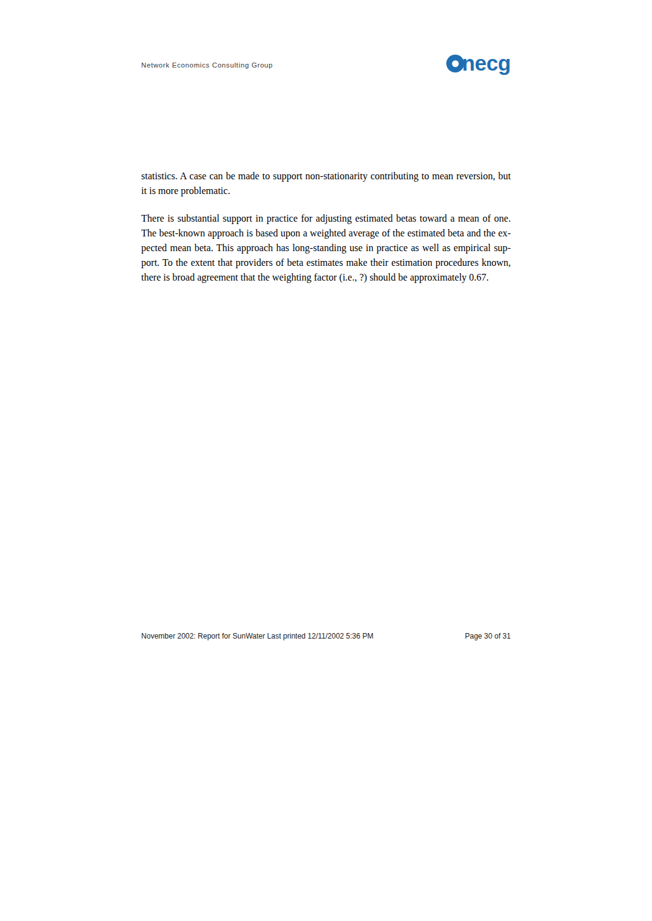Network Economics Consulting Group
necg
statistics. A case can be made to support non-stationarity contributing to mean reversion, but it is more problematic.
There is substantial support in practice for adjusting estimated betas toward a mean of one. The best-known approach is based upon a weighted average of the estimated beta and the expected mean beta. This approach has long-standing use in practice as well as empirical support. To the extent that providers of beta estimates make their estimation procedures known, there is broad agreement that the weighting factor (i.e., ?) should be approximately 0.67.
November 2002: Report for SunWater Last printed 12/11/2002 5:36 PM
Page 30 of 31